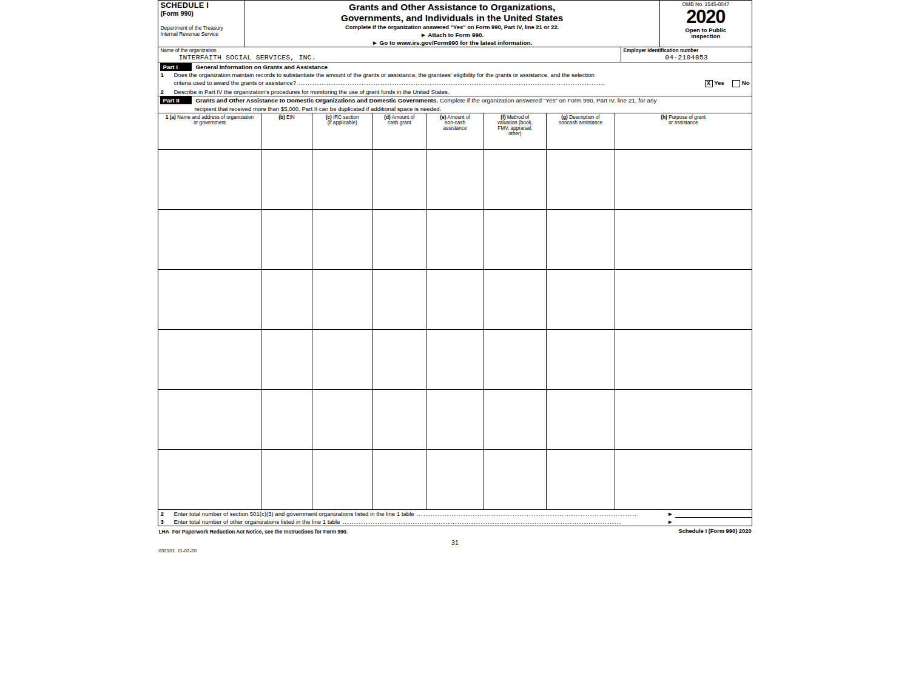| SCHEDULE I (Form 990) Department of the Treasury Internal Revenue Service | Grants and Other Assistance to Organizations, Governments, and Individuals in the United States Complete if the organization answered "Yes" on Form 990, Part IV, line 21 or 22. ► Attach to Form 990. ► Go to www.irs.gov/Form990 for the latest information. | OMB No. 1545-0047 2020 Open to Public Inspection |
| Name of the organization INTERFAITH SOCIAL SERVICES, INC. | Employer identification number 04-2104853 |
| Part I | General Information on Grants and Assistance |
| 1 | Does the organization maintain records to substantiate the amount of the grants or assistance, the grantees' eligibility for the grants or assistance, and the selection | |
| | criteria used to award the grants or assistance? .................................................................................................................................................. | Yes No |
| 2 | Describe in Part IV the organization's procedures for monitoring the use of grant funds in the United States. |
| Part II | Grants and Other Assistance to Domestic Organizations and Domestic Governments. Complete if the organization answered "Yes" on Form 990, Part IV, line 21, for any |
| | recipient that received more than $5,000. Part II can be duplicated if additional space is needed. |
| 1 (a) Name and address of organization or government | (b) EIN | (c) IRC section (if applicable) | (d) Amount of cash grant | (e) Amount of non-cash assistance | (f) Method of valuation (book, FMV, appraisal, other) | (g) Description of noncash assistance | (h) Purpose of grant or assistance |
| --- | --- | --- | --- | --- | --- | --- | --- |
| 2 | Enter total number of section 501(c)(3) and government organizations listed in the line 1 table ................................................................................................. | ► | |
| 3 | Enter total number of other organizations listed in the line 1 table ......................................................................................................................... | ► | |
| LHA For Paperwork Reduction Act Notice, see the Instructions for Form 990. | Schedule I (Form 990) 2020 |
31
| 032101 11-02-20 | |